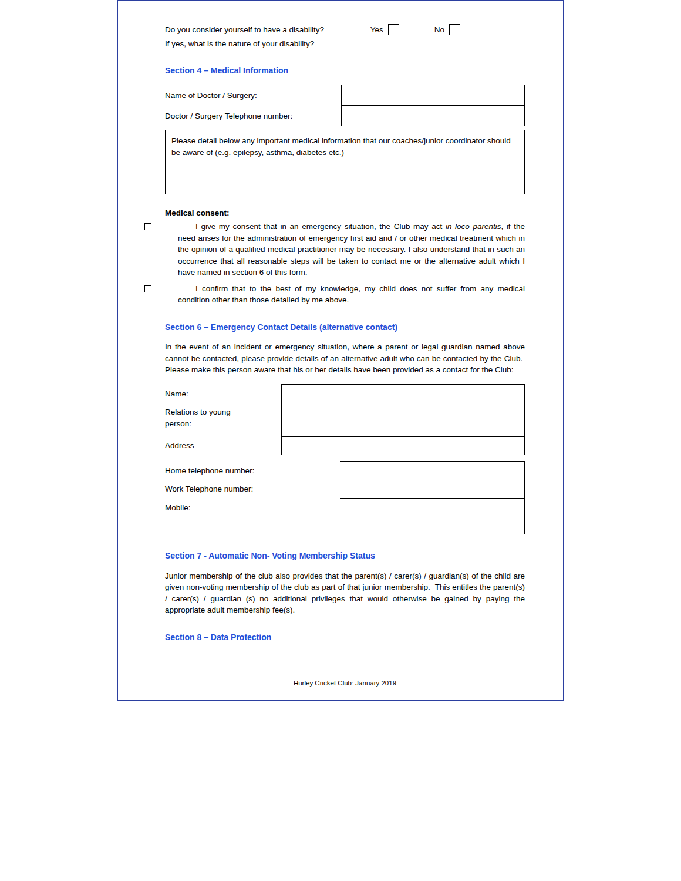Do you consider yourself to have a disability?
Yes No
If yes, what is the nature of your disability?
Section 4 – Medical Information
| Name of Doctor / Surgery: | |
| Doctor / Surgery Telephone number: | |
Please detail below any important medical information that our coaches/junior coordinator should be aware of (e.g. epilepsy, asthma, diabetes etc.)
Medical consent:
I give my consent that in an emergency situation, the Club may act in loco parentis, if the need arises for the administration of emergency first aid and / or other medical treatment which in the opinion of a qualified medical practitioner may be necessary. I also understand that in such an occurrence that all reasonable steps will be taken to contact me or the alternative adult which I have named in section 6 of this form.
I confirm that to the best of my knowledge, my child does not suffer from any medical condition other than those detailed by me above.
Section 6 – Emergency Contact Details (alternative contact)
In the event of an incident or emergency situation, where a parent or legal guardian named above cannot be contacted, please provide details of an alternative adult who can be contacted by the Club. Please make this person aware that his or her details have been provided as a contact for the Club:
| Name: | |
| Relations to young person: | |
| Address | |
| Home telephone number: | |
| Work Telephone number: | |
| Mobile: | |
Section 7 - Automatic Non- Voting Membership Status
Junior membership of the club also provides that the parent(s) / carer(s) / guardian(s) of the child are given non-voting membership of the club as part of that junior membership. This entitles the parent(s) / carer(s) / guardian (s) no additional privileges that would otherwise be gained by paying the appropriate adult membership fee(s).
Section 8 – Data Protection
Hurley Cricket Club: January 2019